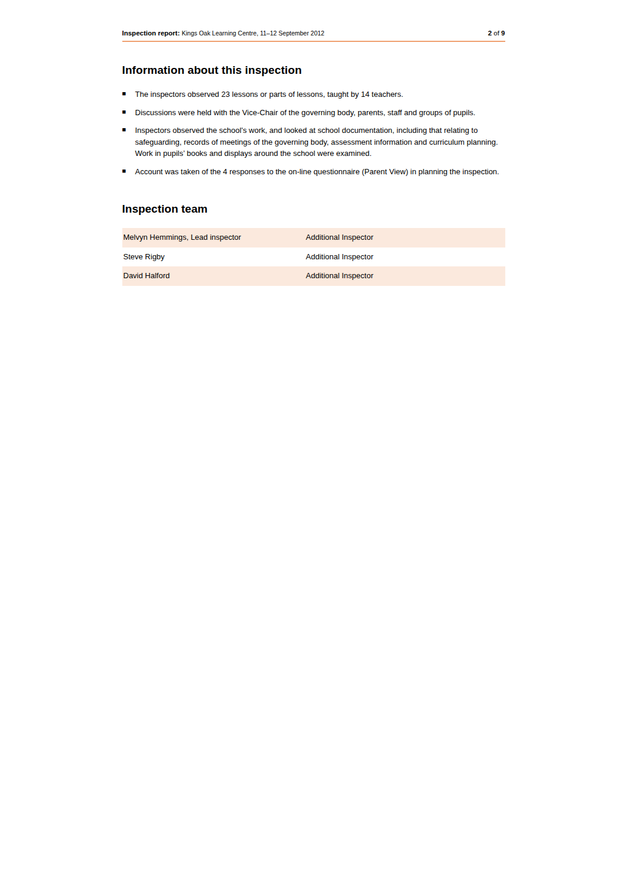Inspection report: Kings Oak Learning Centre, 11–12 September 2012
2 of 9
Information about this inspection
The inspectors observed 23 lessons or parts of lessons, taught by 14 teachers.
Discussions were held with the Vice-Chair of the governing body, parents, staff and groups of pupils.
Inspectors observed the school's work, and looked at school documentation, including that relating to safeguarding, records of meetings of the governing body, assessment information and curriculum planning. Work in pupils’ books and displays around the school were examined.
Account was taken of the 4 responses to the on-line questionnaire (Parent View) in planning the inspection.
Inspection team
| Melvyn Hemmings, Lead inspector | Additional Inspector |
| Steve Rigby | Additional Inspector |
| David Halford | Additional Inspector |